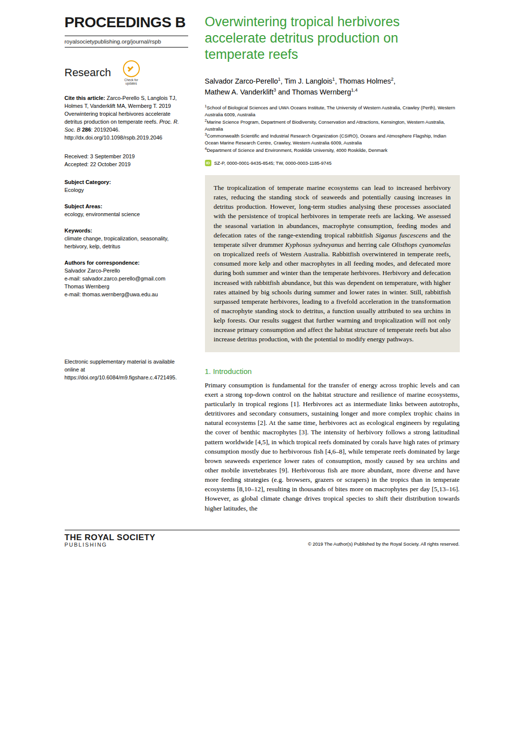PROCEEDINGS B
royalsocietypublishing.org/journal/rspb
Research
Check for
updates
Cite this article: Zarco-Perello S, Langlois TJ, Holmes T, Vanderklift MA, Wernberg T. 2019 Overwintering tropical herbivores accelerate detritus production on temperate reefs. Proc. R. Soc. B 286: 20192046.
http://dx.doi.org/10.1098/rspb.2019.2046
Received: 3 September 2019
Accepted: 22 October 2019
Subject Category:
Ecology
Subject Areas:
ecology, environmental science
Keywords:
climate change, tropicalization, seasonality, herbivory, kelp, detritus
Authors for correspondence:
Salvador Zarco-Perello
e-mail: salvador.zarco.perello@gmail.com
Thomas Wernberg
e-mail: thomas.wernberg@uwa.edu.au
Electronic supplementary material is available online at https://doi.org/10.6084/m9.figshare.c.4721495.
Overwintering tropical herbivores accelerate detritus production on temperate reefs
Salvador Zarco-Perello1, Tim J. Langlois1, Thomas Holmes2,
Mathew A. Vanderklift3 and Thomas Wernberg1,4
1School of Biological Sciences and UWA Oceans Institute, The University of Western Australia, Crawley (Perth), Western Australia 6009, Australia
2Marine Science Program, Department of Biodiversity, Conservation and Attractions, Kensington, Western Australia, Australia
3Commonwealth Scientific and Industrial Research Organization (CSIRO), Oceans and Atmosphere Flagship, Indian Ocean Marine Research Centre, Crawley, Western Australia 6009, Australia
4Department of Science and Environment, Roskilde University, 4000 Roskilde, Denmark
iD SZ-P, 0000-0001-9435-8545; TW, 0000-0003-1185-9745
The tropicalization of temperate marine ecosystems can lead to increased herbivory rates, reducing the standing stock of seaweeds and potentially causing increases in detritus production. However, long-term studies analysing these processes associated with the persistence of tropical herbivores in temperate reefs are lacking. We assessed the seasonal variation in abundances, macrophyte consumption, feeding modes and defecation rates of the range-extending tropical rabbitfish Siganus fuscescens and the temperate silver drummer Kyphosus sydneyanus and herring cale Olisthops cyanomelas on tropicalized reefs of Western Australia. Rabbitfish overwintered in temperate reefs, consumed more kelp and other macrophytes in all feeding modes, and defecated more during both summer and winter than the temperate herbivores. Herbivory and defecation increased with rabbitfish abundance, but this was dependent on temperature, with higher rates attained by big schools during summer and lower rates in winter. Still, rabbitfish surpassed temperate herbivores, leading to a fivefold acceleration in the transformation of macrophyte standing stock to detritus, a function usually attributed to sea urchins in kelp forests. Our results suggest that further warming and tropicalization will not only increase primary consumption and affect the habitat structure of temperate reefs but also increase detritus production, with the potential to modify energy pathways.
1. Introduction
Primary consumption is fundamental for the transfer of energy across trophic levels and can exert a strong top-down control on the habitat structure and resilience of marine ecosystems, particularly in tropical regions [1]. Herbivores act as intermediate links between autotrophs, detritivores and secondary consumers, sustaining longer and more complex trophic chains in natural ecosystems [2]. At the same time, herbivores act as ecological engineers by regulating the cover of benthic macrophytes [3]. The intensity of herbivory follows a strong latitudinal pattern worldwide [4,5], in which tropical reefs dominated by corals have high rates of primary consumption mostly due to herbivorous fish [4,6–8], while temperate reefs dominated by large brown seaweeds experience lower rates of consumption, mostly caused by sea urchins and other mobile invertebrates [9]. Herbivorous fish are more abundant, more diverse and have more feeding strategies (e.g. browsers, grazers or scrapers) in the tropics than in temperate ecosystems [8,10–12], resulting in thousands of bites more on macrophytes per day [5,13–16]. However, as global climate change drives tropical species to shift their distribution towards higher latitudes, the
THE ROYAL SOCIETY
PUBLISHING
© 2019 The Author(s) Published by the Royal Society. All rights reserved.